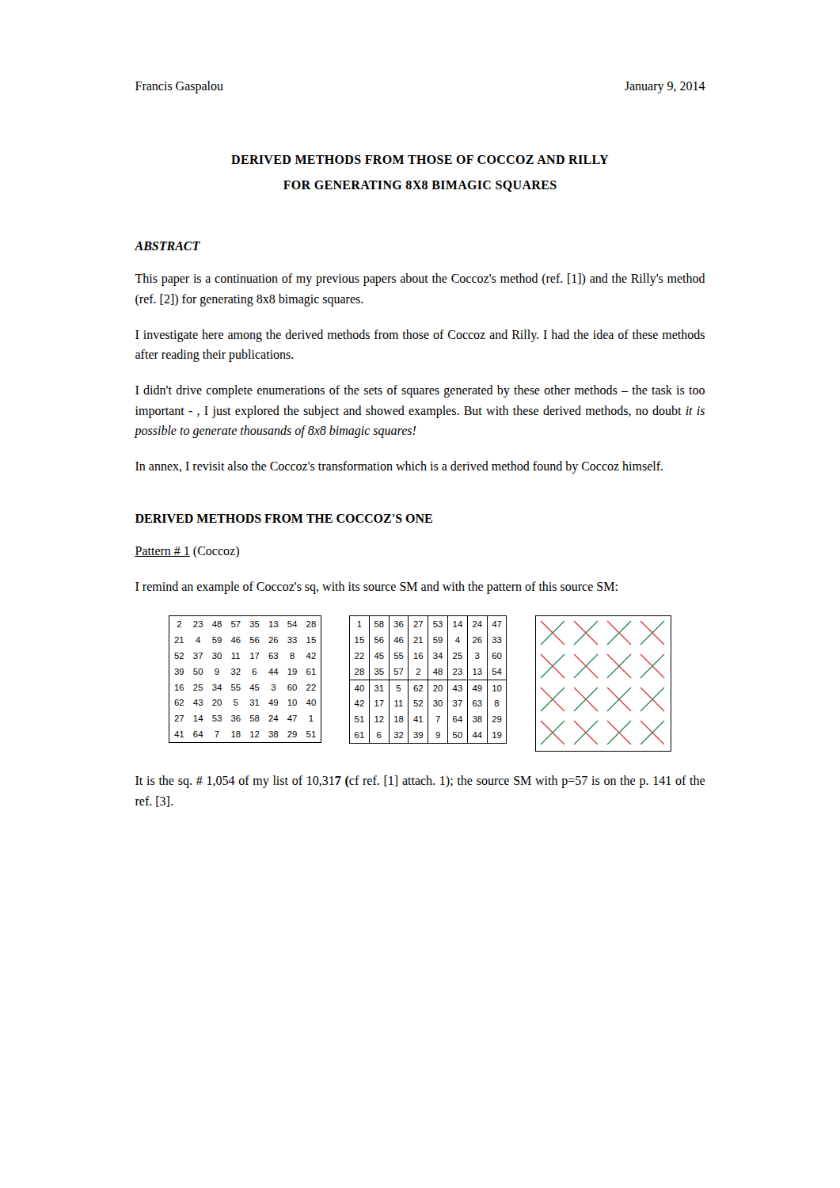Francis Gaspalou January 9, 2014
Derived methods from those of Coccoz and Rilly
for generating 8x8 bimagic squares
ABSTRACT
This paper is a continuation of my previous papers about the Coccoz's method (ref. [1]) and the Rilly's method (ref. [2]) for generating 8x8 bimagic squares.
I investigate here among the derived methods from those of Coccoz and Rilly. I had the idea of these methods after reading their publications.
I didn't drive complete enumerations of the sets of squares generated by these other methods – the task is too important - , I just explored the subject and showed examples. But with these derived methods, no doubt it is possible to generate thousands of 8x8 bimagic squares!
In annex, I revisit also the Coccoz's transformation which is a derived method found by Coccoz himself.
Derived methods from the Coccoz's one
Pattern # 1 (Coccoz)
I remind an example of Coccoz's sq, with its source SM and with the pattern of this source SM:
| 2 | 23 | 48 | 57 | 35 | 13 | 54 | 28 |
| 21 | 4 | 59 | 46 | 56 | 26 | 33 | 15 |
| 52 | 37 | 30 | 11 | 17 | 63 | 8 | 42 |
| 39 | 50 | 9 | 32 | 6 | 44 | 19 | 61 |
| 16 | 25 | 34 | 55 | 45 | 3 | 60 | 22 |
| 62 | 43 | 20 | 5 | 31 | 49 | 10 | 40 |
| 27 | 14 | 53 | 36 | 58 | 24 | 47 | 1 |
| 41 | 64 | 7 | 18 | 12 | 38 | 29 | 51 |
| 1 | 58 | 36 | 27 | 53 | 14 | 24 | 47 |
| 15 | 56 | 46 | 21 | 59 | 4 | 26 | 33 |
| 22 | 45 | 55 | 16 | 34 | 25 | 3 | 60 |
| 28 | 35 | 57 | 2 | 48 | 23 | 13 | 54 |
| 40 | 31 | 5 | 62 | 20 | 43 | 49 | 10 |
| 42 | 17 | 11 | 52 | 30 | 37 | 63 | 8 |
| 51 | 12 | 18 | 41 | 7 | 64 | 38 | 29 |
| 61 | 6 | 32 | 39 | 9 | 50 | 44 | 19 |
It is the sq. # 1,054 of my list of 10,317 (cf ref. [1] attach. 1); the source SM with p=57 is on the p. 141 of the ref. [3].